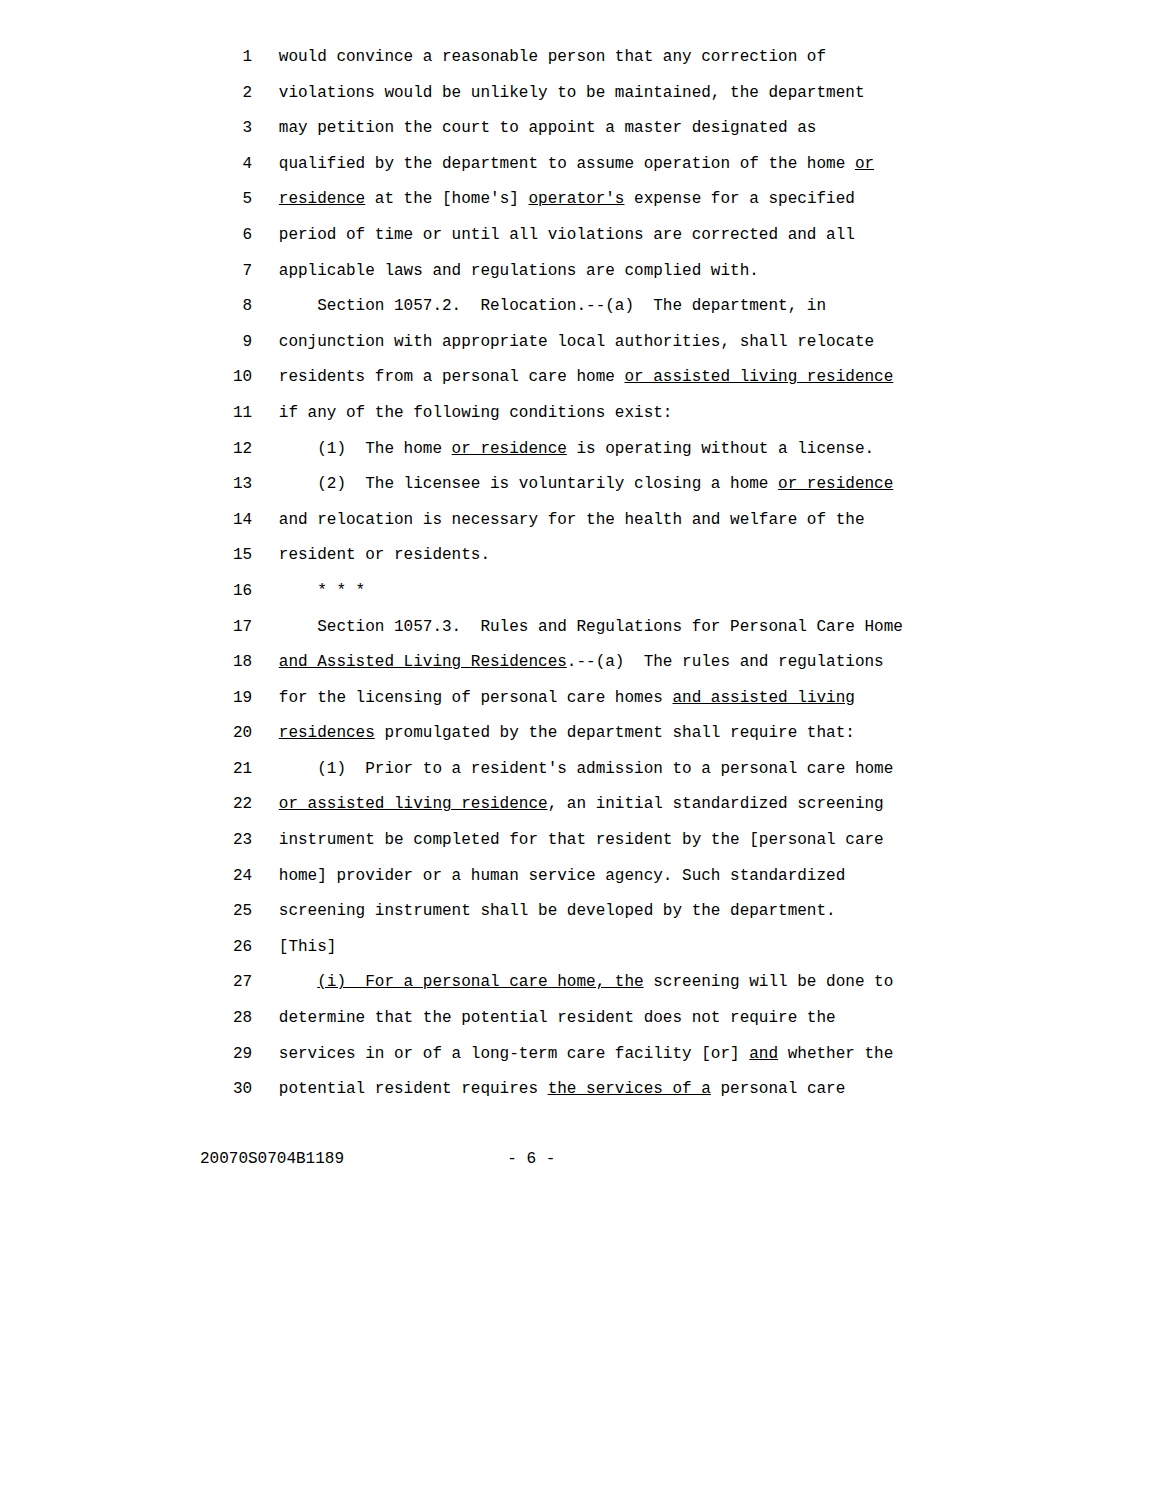| 1 | would convince a reasonable person that any correction of |
| 2 | violations would be unlikely to be maintained, the department |
| 3 | may petition the court to appoint a master designated as |
| 4 | qualified by the department to assume operation of the home or |
| 5 | residence at the [home's] operator's expense for a specified |
| 6 | period of time or until all violations are corrected and all |
| 7 | applicable laws and regulations are complied with. |
| 8 | Section 1057.2. Relocation.--(a) The department, in |
| 9 | conjunction with appropriate local authorities, shall relocate |
| 10 | residents from a personal care home or assisted living residence |
| 11 | if any of the following conditions exist: |
| 12 | (1) The home or residence is operating without a license. |
| 13 | (2) The licensee is voluntarily closing a home or residence |
| 14 | and relocation is necessary for the health and welfare of the |
| 15 | resident or residents. |
| 16 | * * * |
| 17 | Section 1057.3. Rules and Regulations for Personal Care Home |
| 18 | and Assisted Living Residences .--(a) The rules and regulations |
| 19 | for the licensing of personal care homes and assisted living |
| 20 | residences promulgated by the department shall require that: |
| 21 | (1) Prior to a resident's admission to a personal care home |
| 22 | or assisted living residence , an initial standardized screening |
| 23 | instrument be completed for that resident by the [personal care |
| 24 | home] provider or a human service agency. Such standardized |
| 25 | screening instrument shall be developed by the department. |
| 26 | [This] |
| 27 | (i) For a personal care home, the screening will be done to |
| 28 | determine that the potential resident does not require the |
| 29 | services in or of a long-term care facility [or] and whether the |
| 30 | potential resident requires the services of a personal care |
20070S0704B1189 - 6 -